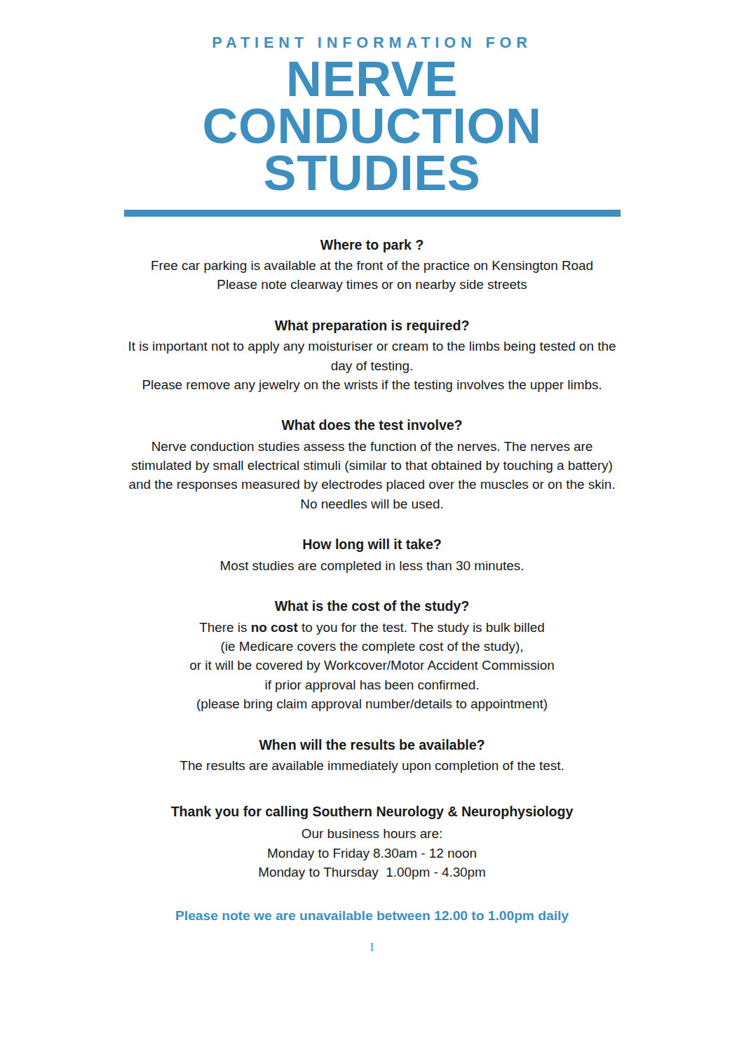Patient Information for
Nerve ConductionStudies
Where to park ?
Free car parking is available at the front of the practice on Kensington Road
Please note clearway times or on nearby side streets
What preparation is required?
It is important not to apply any moisturiser or cream to the limbs being tested on the day of testing.
Please remove any jewelry on the wrists if the testing involves the upper limbs.
What does the test involve?
Nerve conduction studies assess the function of the nerves. The nerves are stimulated by small electrical stimuli (similar to that obtained by touching a battery) and the responses measured by electrodes placed over the muscles or on the skin. No needles will be used.
How long will it take?
Most studies are completed in less than 30 minutes.
What is the cost of the study?
There is no cost to you for the test. The study is bulk billed
(ie Medicare covers the complete cost of the study),
or it will be covered by Workcover/Motor Accident Commission
if prior approval has been confirmed.
(please bring claim approval number/details to appointment)
When will the results be available?
The results are available immediately upon completion of the test.
Thank you for calling Southern Neurology & Neurophysiology
Our business hours are:
Monday to Friday 8.30am - 12 noon
Monday to Thursday 1.00pm - 4.30pm
Please note we are unavailable between 12.00 to 1.00pm daily
I